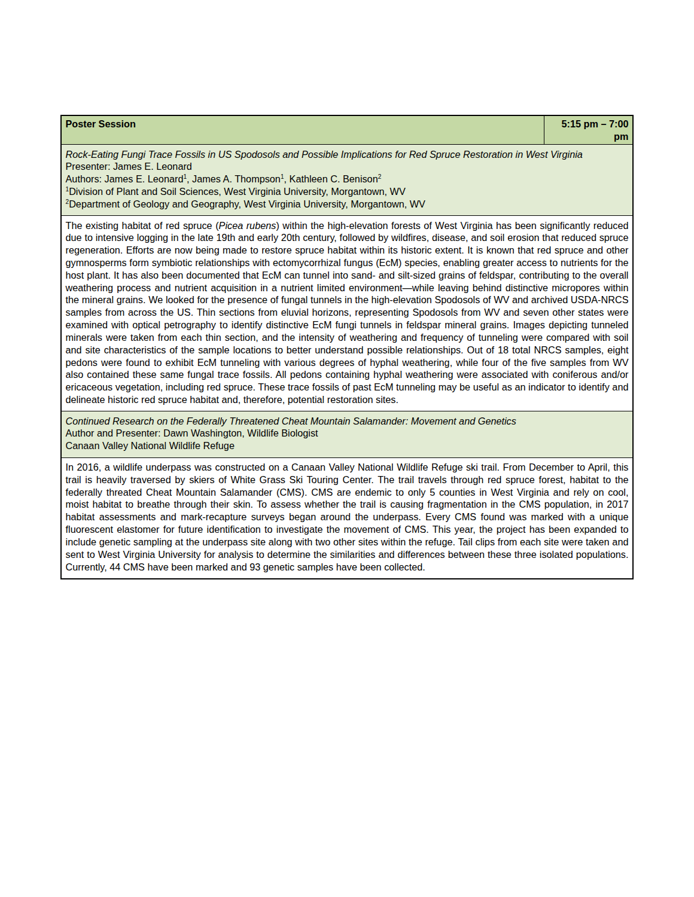| Poster Session | 5:15 pm – 7:00 pm |
| Rock-Eating Fungi Trace Fossils in US Spodosols and Possible Implications for Red Spruce Restoration in West Virginia Presenter: James E. Leonard Authors: James E. Leonard 1 , James A. Thompson 1 , Kathleen C. Benison 2 1 Division of Plant and Soil Sciences, West Virginia University, Morgantown, WV 2 Department of Geology and Geography, West Virginia University, Morgantown, WV |
| The existing habitat of red spruce ( Picea rubens ) within the high-elevation forests of West Virginia has been significantly reduced due to intensive logging in the late 19th and early 20th century, followed by wildfires, disease, and soil erosion that reduced spruce regeneration. Efforts are now being made to restore spruce habitat within its historic extent. It is known that red spruce and other gymnosperms form symbiotic relationships with ectomycorrhizal fungus (EcM) species, enabling greater access to nutrients for the host plant. It has also been documented that EcM can tunnel into sand- and silt-sized grains of feldspar, contributing to the overall weathering process and nutrient acquisition in a nutrient limited environment—while leaving behind distinctive micropores within the mineral grains. We looked for the presence of fungal tunnels in the high-elevation Spodosols of WV and archived USDA-NRCS samples from across the US. Thin sections from eluvial horizons, representing Spodosols from WV and seven other states were examined with optical petrography to identify distinctive EcM fungi tunnels in feldspar mineral grains. Images depicting tunneled minerals were taken from each thin section, and the intensity of weathering and frequency of tunneling were compared with soil and site characteristics of the sample locations to better understand possible relationships. Out of 18 total NRCS samples, eight pedons were found to exhibit EcM tunneling with various degrees of hyphal weathering, while four of the five samples from WV also contained these same fungal trace fossils. All pedons containing hyphal weathering were associated with coniferous and/or ericaceous vegetation, including red spruce. These trace fossils of past EcM tunneling may be useful as an indicator to identify and delineate historic red spruce habitat and, therefore, potential restoration sites. |
| Continued Research on the Federally Threatened Cheat Mountain Salamander: Movement and Genetics Author and Presenter: Dawn Washington, Wildlife Biologist Canaan Valley National Wildlife Refuge |
| In 2016, a wildlife underpass was constructed on a Canaan Valley National Wildlife Refuge ski trail. From December to April, this trail is heavily traversed by skiers of White Grass Ski Touring Center. The trail travels through red spruce forest, habitat to the federally threated Cheat Mountain Salamander (CMS). CMS are endemic to only 5 counties in West Virginia and rely on cool, moist habitat to breathe through their skin. To assess whether the trail is causing fragmentation in the CMS population, in 2017 habitat assessments and mark-recapture surveys began around the underpass. Every CMS found was marked with a unique fluorescent elastomer for future identification to investigate the movement of CMS. This year, the project has been expanded to include genetic sampling at the underpass site along with two other sites within the refuge. Tail clips from each site were taken and sent to West Virginia University for analysis to determine the similarities and differences between these three isolated populations. Currently, 44 CMS have been marked and 93 genetic samples have been collected. |